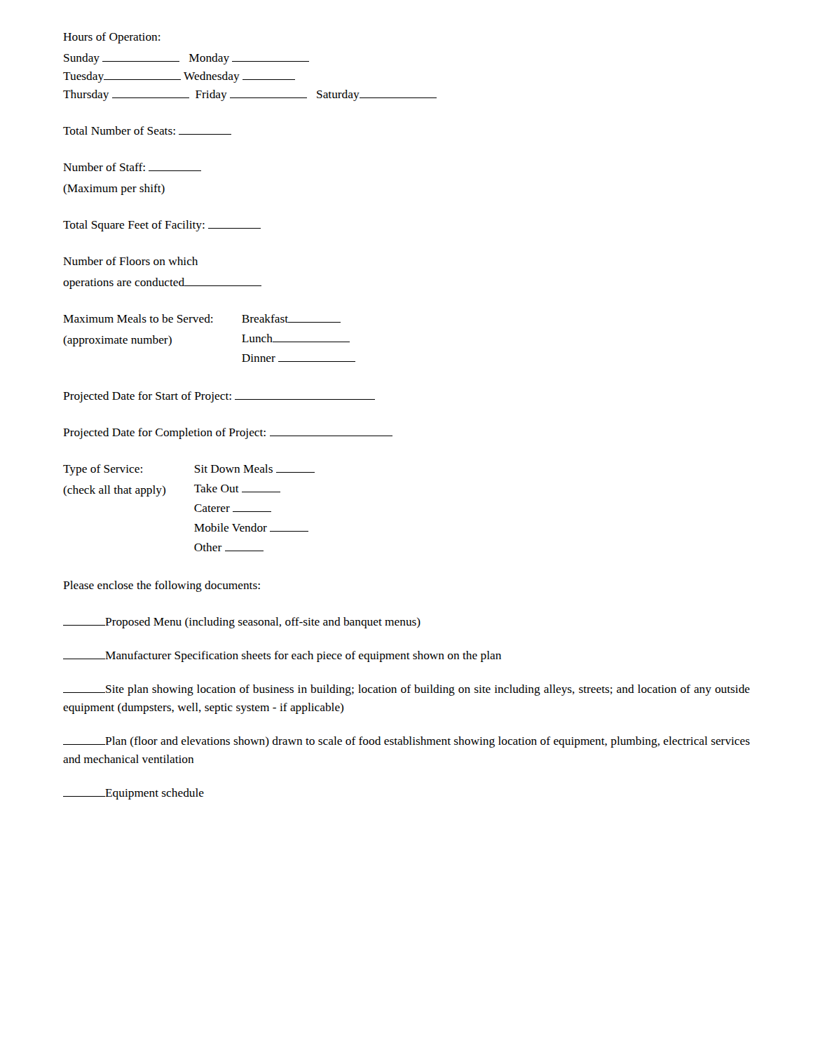Hours of Operation:
Sunday Monday
Tuesday Wednesday
Thursday Friday Saturday
Total Number of Seats:
Number of Staff:
(Maximum per shift)
Total Square Feet of Facility:
Number of Floors on which
operations are conducted
Maximum Meals to be Served:
(approximate number)
Breakfast
Lunch
Dinner
Projected Date for Start of Project:
Projected Date for Completion of Project:
Type of Service:
(check all that apply)
Sit Down Meals
Take Out
Caterer
Mobile Vendor
Other
Please enclose the following documents:
Proposed Menu (including seasonal, off-site and banquet menus)
Manufacturer Specification sheets for each piece of equipment shown on the plan
Site plan showing location of business in building; location of building on site including alleys, streets; and location of any outside equipment (dumpsters, well, septic system - if applicable)
Plan (floor and elevations shown) drawn to scale of food establishment showing location of equipment, plumbing, electrical services and mechanical ventilation
Equipment schedule